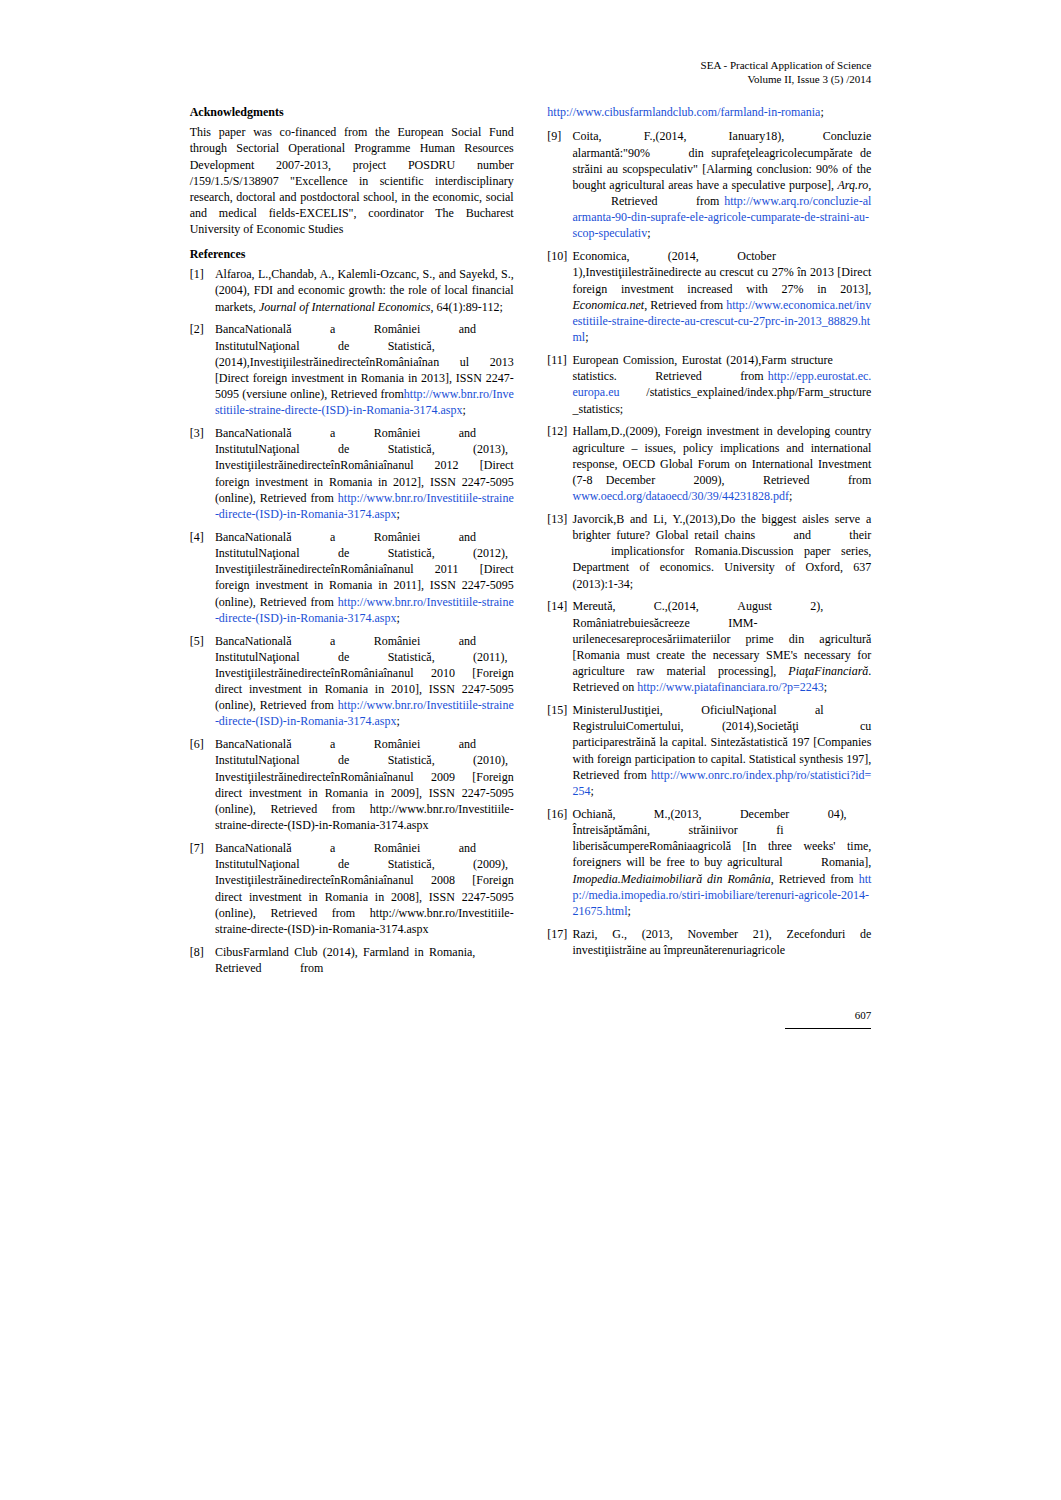SEA - Practical Application of Science
Volume II, Issue 3 (5) /2014
Acknowledgments
This paper was co-financed from the European Social Fund through Sectorial Operational Programme Human Resources Development 2007-2013, project POSDRU number /159/1.5/S/138907 "Excellence in scientific interdisciplinary research, doctoral and postdoctoral school, in the economic, social and medical fields-EXCELIS", coordinator The Bucharest University of Economic Studies
References
Alfaroa, L.,Chandab, A., Kalemli-Ozcanc, S., and Sayekd, S., (2004), FDI and economic growth: the role of local financial markets, Journal of International Economics, 64(1):89-112;
BancaNatională a României and InstitutulNaţional de Statistică, (2014),InvestiţiilestrăinedirecteînRomâniaînan ul 2013 [Direct foreign investment in Romania in 2013], ISSN 2247-5095 (versiune online), Retrieved fromhttp://www.bnr.ro/Investitiile-straine-directe-(ISD)-in-Romania-3174.aspx;
BancaNatională a României and InstitutulNaţional de Statistică, (2013), InvestiţiilestrăinedirecteînRomâniaînanul 2012 [Direct foreign investment in Romania in 2012], ISSN 2247-5095 (online), Retrieved from http://www.bnr.ro/Investitiile-straine-directe-(ISD)-in-Romania-3174.aspx;
BancaNatională a României and InstitutulNaţional de Statistică, (2012), InvestiţiilestrăinedirecteînRomâniaînanul 2011 [Direct foreign investment in Romania in 2011], ISSN 2247-5095 (online), Retrieved from http://www.bnr.ro/Investitiile-straine-directe-(ISD)-in-Romania-3174.aspx;
BancaNatională a României and InstitutulNaţional de Statistică, (2011), InvestiţiilestrăinedirecteînRomâniaînanul 2010 [Foreign direct investment in Romania in 2010], ISSN 2247-5095 (online), Retrieved from http://www.bnr.ro/Investitiile-straine-directe-(ISD)-in-Romania-3174.aspx;
BancaNatională a României and InstitutulNaţional de Statistică, (2010), InvestiţiilestrăinedirecteînRomâniaînanul 2009 [Foreign direct investment in Romania in 2009], ISSN 2247-5095 (online), Retrieved from http://www.bnr.ro/Investitiile-straine-directe-(ISD)-in-Romania-3174.aspx
BancaNatională a României and InstitutulNaţional de Statistică, (2009), InvestiţiilestrăinedirecteînRomâniaînanul 2008 [Foreign direct investment in Romania in 2008], ISSN 2247-5095 (online), Retrieved from http://www.bnr.ro/Investitiile-straine-directe-(ISD)-in-Romania-3174.aspx
CibusFarmland Club (2014), Farmland in Romania, Retrieved from
http://www.cibusfarmlandclub.com/farmland-in-romania;
Coita, F.,(2014, Ianuary18), Concluzie alarmantă:"90% din suprafeţeleagricolecumpărate de străini au scopspeculativ" [Alarming conclusion: 90% of the bought agricultural areas have a speculative purpose], Arq.ro, Retrieved from http://www.arq.ro/concluzie-alarmanta-90-din-suprafe-ele-agricole-cumparate-de-straini-au-scop-speculativ;
Economica, (2014, October 1),Investiţiilestrăinedirecte au crescut cu 27% în 2013 [Direct foreign investment increased with 27% in 2013], Economica.net, Retrieved from http://www.economica.net/investitiile-straine-directe-au-crescut-cu-27prc-in-2013_88829.html;
European Comission, Eurostat (2014),Farm structure statistics. Retrieved from http://epp.eurostat.ec.europa.eu /statistics_explained/index.php/Farm_structure _statistics;
Hallam,D.,(2009), Foreign investment in developing country agriculture – issues, policy implications and international response, OECD Global Forum on International Investment (7-8 December 2009), Retrieved from www.oecd.org/dataoecd/30/39/44231828.pdf;
Javorcik,B and Li, Y.,(2013),Do the biggest aisles serve a brighter future? Global retail chains and their implicationsfor Romania.Discussion paper series, Department of economics. University of Oxford, 637 (2013):1-34;
Mereută, C.,(2014, August 2), Româniatrebuiesăcreeze IMM-urilenecesareprocesăriimateriilor prime din agricultură [Romania must create the necessary SME's necessary for agriculture raw material processing], PiaţaFinanciară. Retrieved on http://www.piatafinanciara.ro/?p=2243;
MinisterulJustiţiei, OficiulNaţional al RegistruluiComertului, (2014),Societăţi cu participarestrăină la capital. Sintezăstatistică 197 [Companies with foreign participation to capital. Statistical synthesis 197], Retrieved from http://www.onrc.ro/index.php/ro/statistici?id=254;
Ochiană, M.,(2013, December 04), Întreisăptămâni, străiniivor fi liberisăcumpereRomâniaagricolă [In three weeks' time, foreigners will be free to buy agricultural Romania], Imopedia.Mediaimobiliară din România, Retrieved from http://media.imopedia.ro/stiri-imobiliare/terenuri-agricole-2014-21675.html;
Razi, G., (2013, November 21), Zecefonduri de investiţiistrăine au împreunăterenuriagricole
607